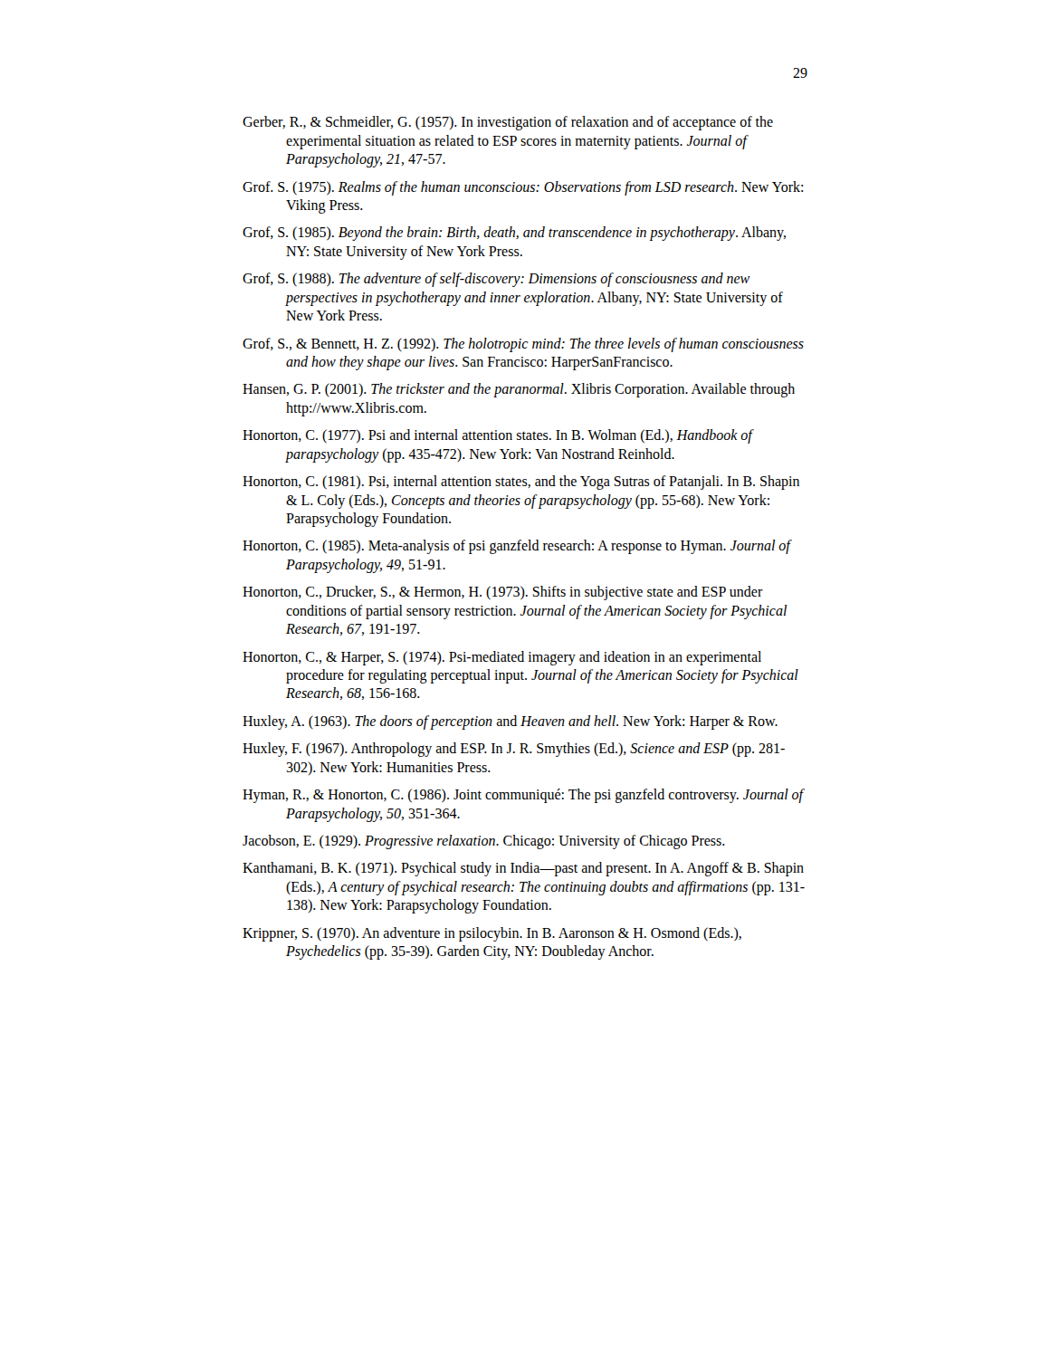29
Gerber, R., & Schmeidler, G. (1957). In investigation of relaxation and of acceptance of the experimental situation as related to ESP scores in maternity patients. Journal of Parapsychology, 21, 47-57.
Grof. S. (1975). Realms of the human unconscious: Observations from LSD research. New York: Viking Press.
Grof, S. (1985). Beyond the brain: Birth, death, and transcendence in psychotherapy. Albany, NY: State University of New York Press.
Grof, S. (1988). The adventure of self-discovery: Dimensions of consciousness and new perspectives in psychotherapy and inner exploration. Albany, NY: State University of New York Press.
Grof, S., & Bennett, H. Z. (1992). The holotropic mind: The three levels of human consciousness and how they shape our lives. San Francisco: HarperSanFrancisco.
Hansen, G. P. (2001). The trickster and the paranormal. Xlibris Corporation. Available through http://www.Xlibris.com.
Honorton, C. (1977). Psi and internal attention states. In B. Wolman (Ed.), Handbook of parapsychology (pp. 435-472). New York: Van Nostrand Reinhold.
Honorton, C. (1981). Psi, internal attention states, and the Yoga Sutras of Patanjali. In B. Shapin & L. Coly (Eds.), Concepts and theories of parapsychology (pp. 55-68). New York: Parapsychology Foundation.
Honorton, C. (1985). Meta-analysis of psi ganzfeld research: A response to Hyman. Journal of Parapsychology, 49, 51-91.
Honorton, C., Drucker, S., & Hermon, H. (1973). Shifts in subjective state and ESP under conditions of partial sensory restriction. Journal of the American Society for Psychical Research, 67, 191-197.
Honorton, C., & Harper, S. (1974). Psi-mediated imagery and ideation in an experimental procedure for regulating perceptual input. Journal of the American Society for Psychical Research, 68, 156-168.
Huxley, A. (1963). The doors of perception and Heaven and hell. New York: Harper & Row.
Huxley, F. (1967). Anthropology and ESP. In J. R. Smythies (Ed.), Science and ESP (pp. 281-302). New York: Humanities Press.
Hyman, R., & Honorton, C. (1986). Joint communiqué: The psi ganzfeld controversy. Journal of Parapsychology, 50, 351-364.
Jacobson, E. (1929). Progressive relaxation. Chicago: University of Chicago Press.
Kanthamani, B. K. (1971). Psychical study in India—past and present. In A. Angoff & B. Shapin (Eds.), A century of psychical research: The continuing doubts and affirmations (pp. 131-138). New York: Parapsychology Foundation.
Krippner, S. (1970). An adventure in psilocybin. In B. Aaronson & H. Osmond (Eds.), Psychedelics (pp. 35-39). Garden City, NY: Doubleday Anchor.